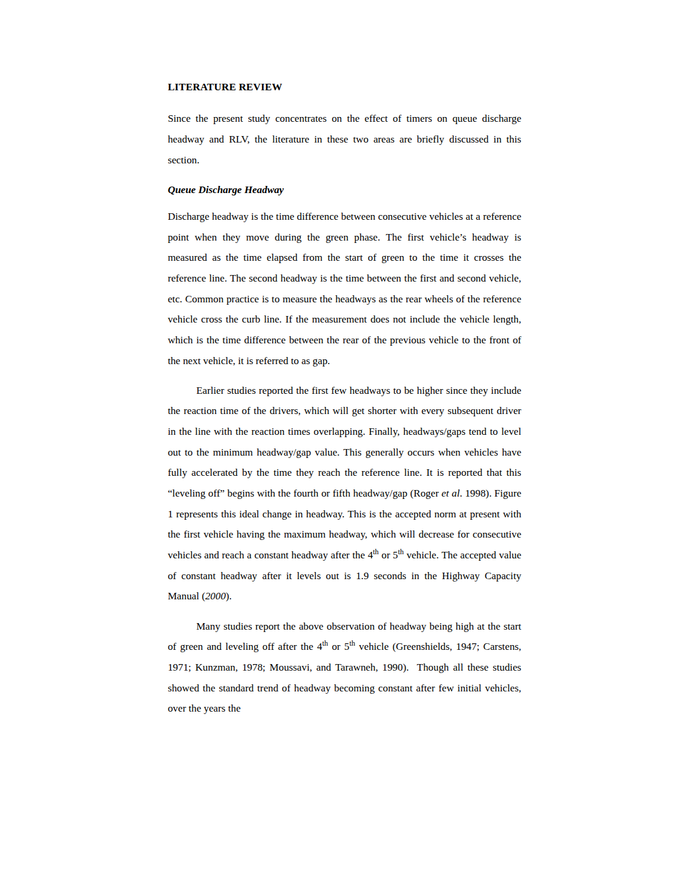Literature Review
Since the present study concentrates on the effect of timers on queue discharge headway and RLV, the literature in these two areas are briefly discussed in this section.
Queue Discharge Headway
Discharge headway is the time difference between consecutive vehicles at a reference point when they move during the green phase. The first vehicle’s headway is measured as the time elapsed from the start of green to the time it crosses the reference line. The second headway is the time between the first and second vehicle, etc. Common practice is to measure the headways as the rear wheels of the reference vehicle cross the curb line. If the measurement does not include the vehicle length, which is the time difference between the rear of the previous vehicle to the front of the next vehicle, it is referred to as gap.
Earlier studies reported the first few headways to be higher since they include the reaction time of the drivers, which will get shorter with every subsequent driver in the line with the reaction times overlapping. Finally, headways/gaps tend to level out to the minimum headway/gap value. This generally occurs when vehicles have fully accelerated by the time they reach the reference line. It is reported that this “leveling off” begins with the fourth or fifth headway/gap (Roger et al. 1998). Figure 1 represents this ideal change in headway. This is the accepted norm at present with the first vehicle having the maximum headway, which will decrease for consecutive vehicles and reach a constant headway after the 4th or 5th vehicle. The accepted value of constant headway after it levels out is 1.9 seconds in the Highway Capacity Manual (2000).
Many studies report the above observation of headway being high at the start of green and leveling off after the 4th or 5th vehicle (Greenshields, 1947; Carstens, 1971; Kunzman, 1978; Moussavi, and Tarawneh, 1990). Though all these studies showed the standard trend of headway becoming constant after few initial vehicles, over the years the